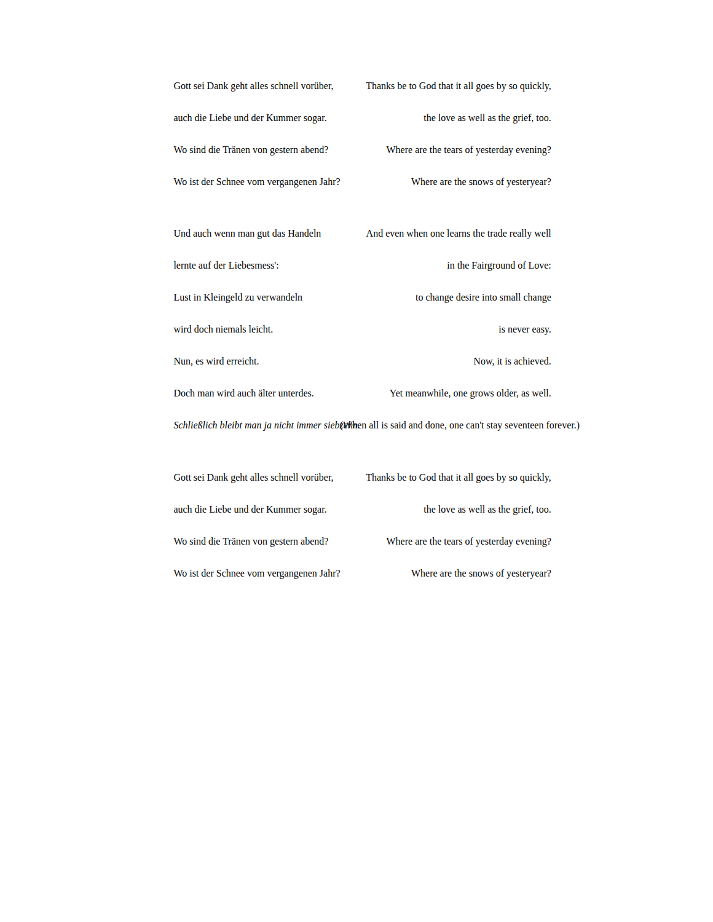| Gott sei Dank geht alles schnell vorüber, auch die Liebe und der Kummer sogar. Wo sind die Tränen von gestern abend? Wo ist der Schnee vom vergangenen Jahr? | Thanks be to God that it all goes by so quickly, the love as well as the grief, too. Where are the tears of yesterday evening? Where are the snows of yesteryear? |
| Und auch wenn man gut das Handeln lernte auf der Liebesmess': Lust in Kleingeld zu verwandeln wird doch niemals leicht. Nun, es wird erreicht. Doch man wird auch älter unterdes. Schließlich bleibt man ja nicht immer siebzehn. | And even when one learns the trade really well in the Fairground of Love: to change desire into small change is never easy. Now, it is achieved. Yet meanwhile, one grows older, as well. (When all is said and done, one can't stay seventeen forever.) |
| Gott sei Dank geht alles schnell vorüber, auch die Liebe und der Kummer sogar. Wo sind die Tränen von gestern abend? Wo ist der Schnee vom vergangenen Jahr? | Thanks be to God that it all goes by so quickly, the love as well as the grief, too. Where are the tears of yesterday evening? Where are the snows of yesteryear? |